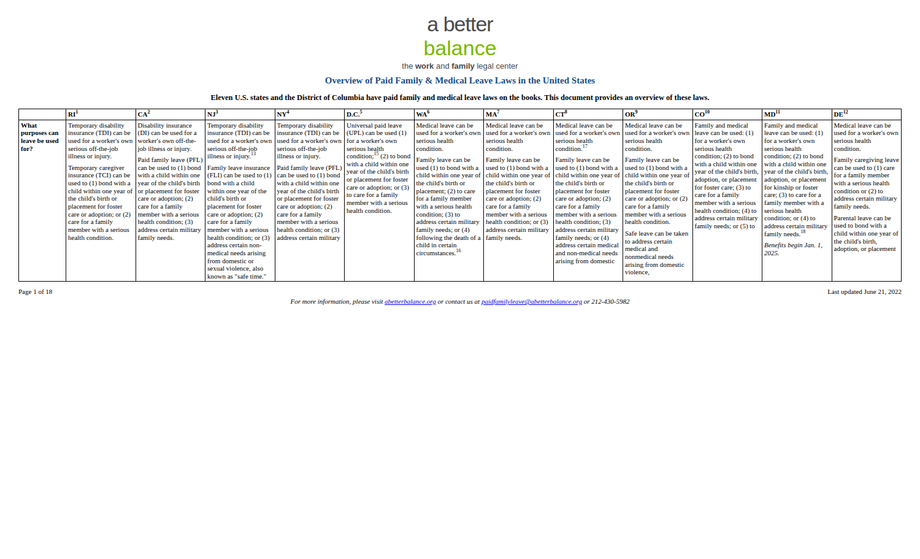a better
balance
the work and family legal center
Overview of Paid Family & Medical Leave Laws in the United States
Eleven U.S. states and the District of Columbia have paid family and medical leave laws on the books. This document provides an overview of these laws.
| | RI 1 | CA 2 | NJ 3 | NY 4 | D.C. 5 | WA 6 | MA 7 | CT 8 | OR 9 | CO 10 | MD 11 | DE 12 |
| --- | --- | --- | --- | --- | --- | --- | --- | --- | --- | --- | --- | --- |
| What purposes can leave be used for? | Temporary disability insurance (TDI) can be used for a worker's own serious off-the-job illness or injury. Temporary caregiver insurance (TCI) can be used to (1) bond with a child within one year of the child's birth or placement for foster care or adoption; or (2) care for a family member with a serious health condition. | Disability insurance (DI) can be used for a worker's own off-the-job illness or injury. Paid family leave (PFL) can be used to (1) bond with a child within one year of the child's birth or placement for foster care or adoption; (2) care for a family member with a serious health condition; (3) address certain military family needs. | Temporary disability insurance (TDI) can be used for a worker's own serious off-the-job illness or injury. 13 Family leave insurance (FLI) can be used to (1) bond with a child within one year of the child's birth or placement for foster care or adoption; (2) care for a family member with a serious health condition; or (3) address certain non-medical needs arising from domestic or sexual violence, also known as "safe time." | Temporary disability insurance (TDI) can be used for a worker's own serious off-the-job illness or injury. Paid family leave (PFL) can be used to (1) bond with a child within one year of the child's birth or placement for foster care or adoption; (2) care for a family member with a serious health condition; or (3) address certain military | Universal paid leave (UPL) can be used (1) for a worker's own serious health condition; 15 (2) to bond with a child within one year of the child's birth or placement for foster care or adoption; or (3) to care for a family member with a serious health condition. | Medical leave can be used for a worker's own serious health condition. Family leave can be used (1) to bond with a child within one year of the child's birth or placement; (2) to care for a family member with a serious health condition; (3) to address certain military family needs; or (4) following the death of a child in certain circumstances. 16 | Medical leave can be used for a worker's own serious health condition. Family leave can be used to (1) bond with a child within one year of the child's birth or placement for foster care or adoption; (2) care for a family member with a serious health condition; or (3) address certain military family needs. | Medical leave can be used for a worker's own serious health condition. 17 Family leave can be used to (1) bond with a child within one year of the child's birth or placement for foster care or adoption; (2) care for a family member with a serious health condition; (3) address certain military family needs; or (4) address certain medical and non-medical needs arising from domestic | Medical leave can be used for a worker's own serious health condition. Family leave can be used to (1) bond with a child within one year of the child's birth or placement for foster care or adoption; or (2) care for a family member with a serious health condition. Safe leave can be taken to address certain medical and nonmedical needs arising from domestic violence, | Family and medical leave can be used: (1) for a worker's own serious health condition; (2) to bond with a child within one year of the child's birth, adoption, or placement for foster care; (3) to care for a family member with a serious health condition; (4) to address certain military family needs; or (5) to | Family and medical leave can be used: (1) for a worker's own serious health condition; (2) to bond with a child within one year of the child's birth, adoption, or placement for kinship or foster care; (3) to care for a family member with a serious health condition; or (4) to address certain military family needs. 18 Benefits begin Jan. 1, 2025. | Medical leave can be used for a worker's own serious health condition. Family caregiving leave can be used to (1) care for a family member with a serious health condition or (2) to address certain military family needs. Parental leave can be used to bond with a child within one year of the child's birth, adoption, or placement |
Page 1 of 18
Last updated June 21, 2022
For more information, please visit abetterbalance.org or contact us at paidfamilyleave@abetterbalance.org or 212-430-5982